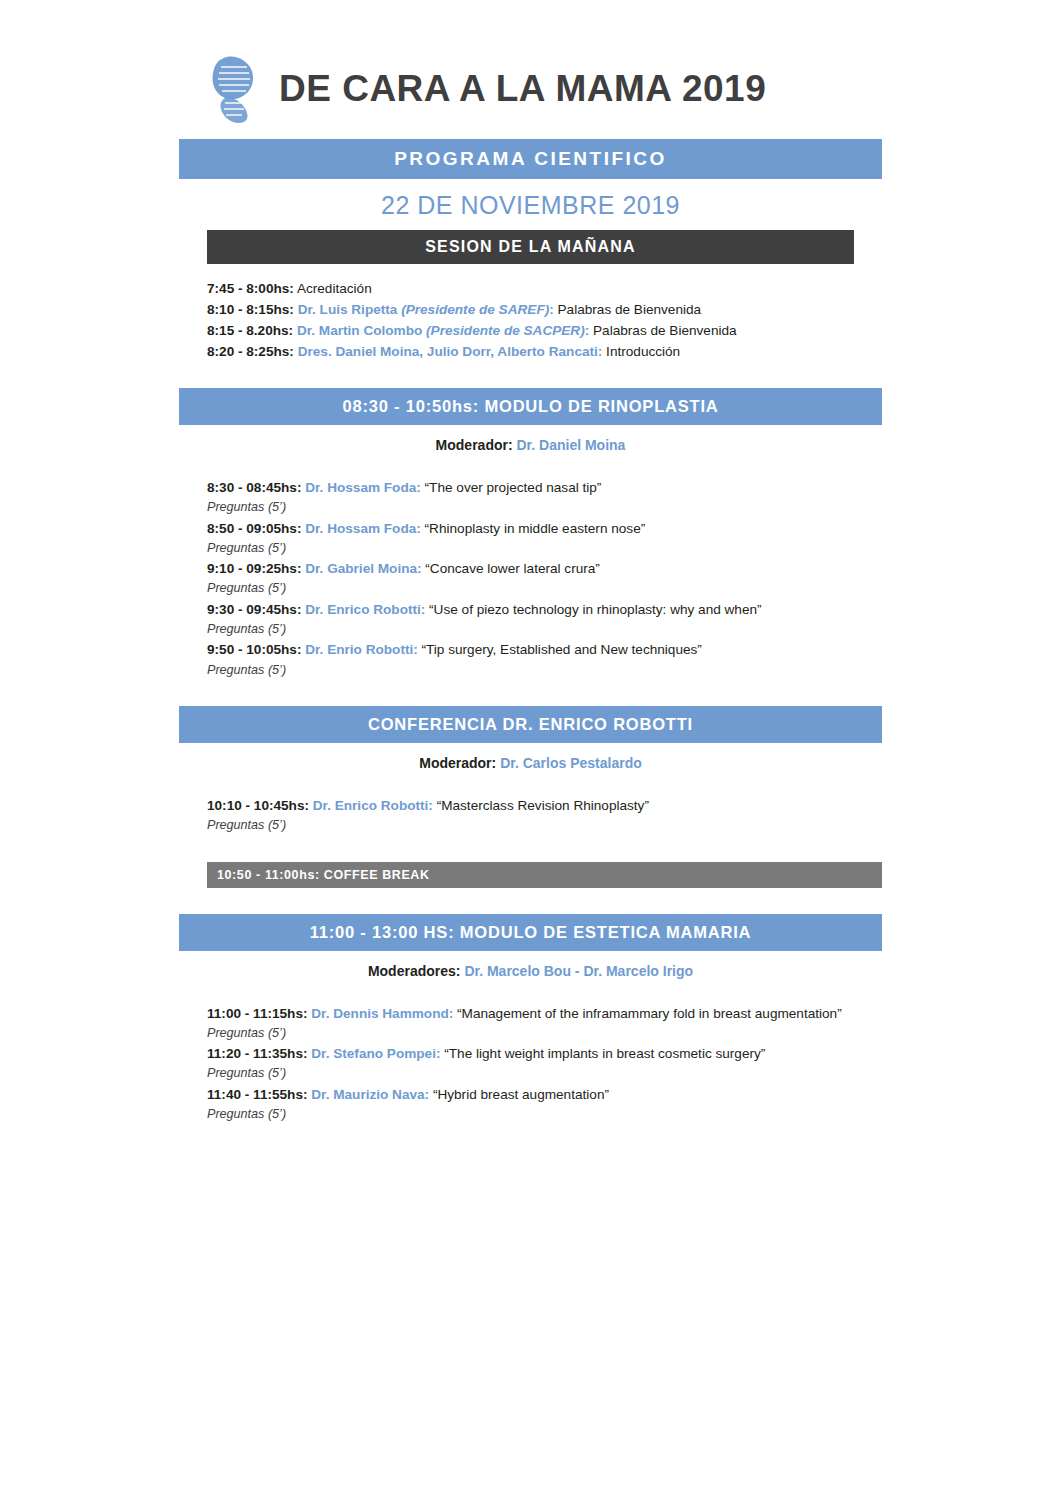DE CARA A LA MAMA 2019
PROGRAMA CIENTIFICO
22 DE NOVIEMBRE 2019
SESION DE LA MAÑANA
7:45 - 8:00hs: Acreditación
8:10 - 8:15hs: Dr. Luis Ripetta (Presidente de SAREF): Palabras de Bienvenida
8:15 - 8.20hs: Dr. Martin Colombo (Presidente de SACPER): Palabras de Bienvenida
8:20 - 8:25hs: Dres. Daniel Moina, Julio Dorr, Alberto Rancati: Introducción
08:30 - 10:50hs: MODULO DE RINOPLASTIA
Moderador: Dr. Daniel Moina
8:30 - 08:45hs: Dr. Hossam Foda: “The over projected nasal tip”
Preguntas (5’)
8:50 - 09:05hs: Dr. Hossam Foda: “Rhinoplasty in middle eastern nose”
Preguntas (5’)
9:10 - 09:25hs: Dr. Gabriel Moina: “Concave lower lateral crura”
Preguntas (5’)
9:30 - 09:45hs: Dr. Enrico Robotti: “Use of piezo technology in rhinoplasty: why and when”
Preguntas (5’)
9:50 - 10:05hs: Dr. Enrio Robotti: “Tip surgery, Established and New techniques”
Preguntas (5’)
CONFERENCIA DR. ENRICO ROBOTTI
Moderador: Dr. Carlos Pestalardo
10:10 - 10:45hs: Dr. Enrico Robotti: “Masterclass Revision Rhinoplasty”
Preguntas (5’)
10:50 - 11:00hs: COFFEE BREAK
11:00 - 13:00 HS: MODULO DE ESTETICA MAMARIA
Moderadores: Dr. Marcelo Bou - Dr. Marcelo Irigo
11:00 - 11:15hs: Dr. Dennis Hammond: “Management of the inframammary fold in breast augmentation”
Preguntas (5’)
11:20 - 11:35hs: Dr. Stefano Pompei: “The light weight implants in breast cosmetic surgery”
Preguntas (5’)
11:40 - 11:55hs: Dr. Maurizio Nava: “Hybrid breast augmentation”
Preguntas (5’)